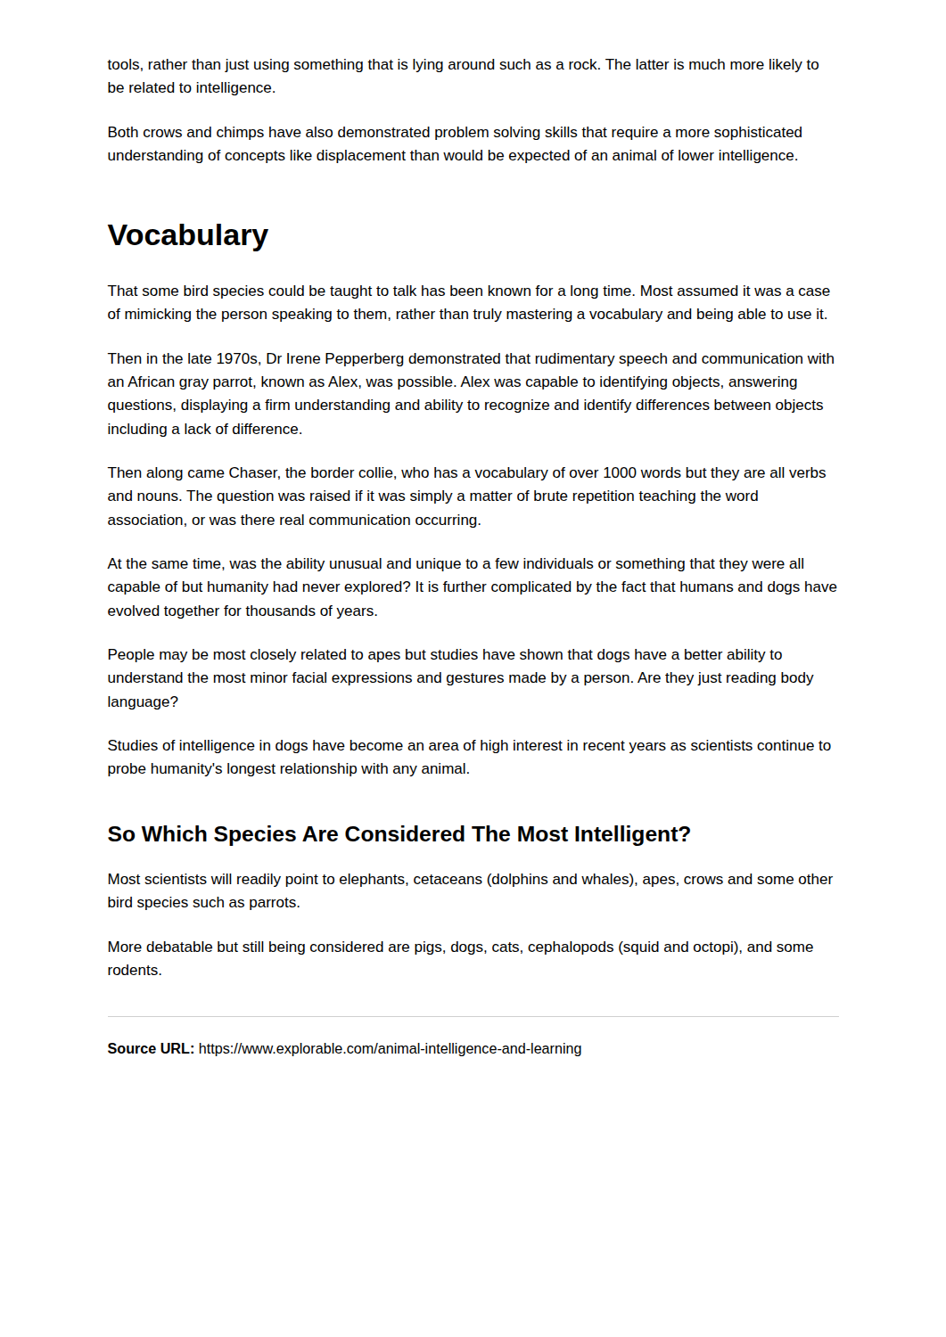tools, rather than just using something that is lying around such as a rock. The latter is much more likely to be related to intelligence.
Both crows and chimps have also demonstrated problem solving skills that require a more sophisticated understanding of concepts like displacement than would be expected of an animal of lower intelligence.
Vocabulary
That some bird species could be taught to talk has been known for a long time. Most assumed it was a case of mimicking the person speaking to them, rather than truly mastering a vocabulary and being able to use it.
Then in the late 1970s, Dr Irene Pepperberg demonstrated that rudimentary speech and communication with an African gray parrot, known as Alex, was possible. Alex was capable to identifying objects, answering questions, displaying a firm understanding and ability to recognize and identify differences between objects including a lack of difference.
Then along came Chaser, the border collie, who has a vocabulary of over 1000 words but they are all verbs and nouns. The question was raised if it was simply a matter of brute repetition teaching the word association, or was there real communication occurring.
At the same time, was the ability unusual and unique to a few individuals or something that they were all capable of but humanity had never explored? It is further complicated by the fact that humans and dogs have evolved together for thousands of years.
People may be most closely related to apes but studies have shown that dogs have a better ability to understand the most minor facial expressions and gestures made by a person. Are they just reading body language?
Studies of intelligence in dogs have become an area of high interest in recent years as scientists continue to probe humanity's longest relationship with any animal.
So Which Species Are Considered The Most Intelligent?
Most scientists will readily point to elephants, cetaceans (dolphins and whales), apes, crows and some other bird species such as parrots.
More debatable but still being considered are pigs, dogs, cats, cephalopods (squid and octopi), and some rodents.
Source URL: https://www.explorable.com/animal-intelligence-and-learning